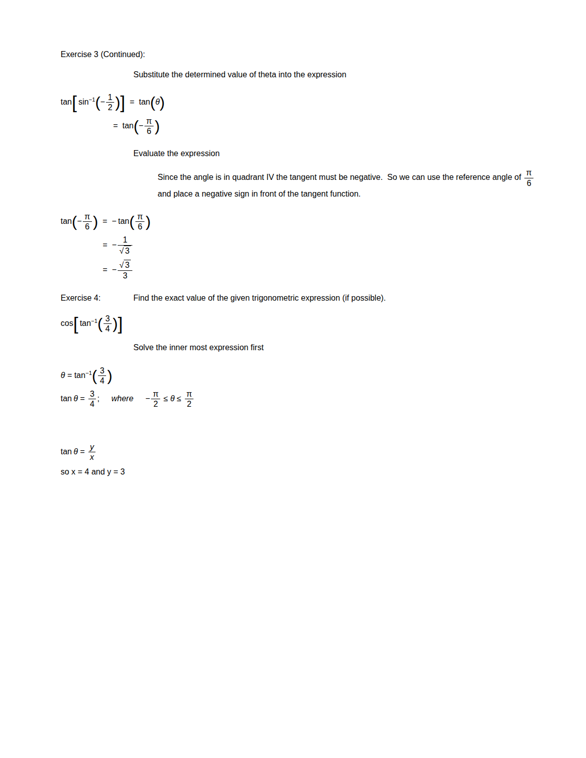Exercise 3 (Continued):
Substitute the determined value of theta into the expression
tan[ sin−1(−12)] = tan(θ) = tan(−π 6)
Evaluate the expression
Since the angle is in quadrant IV the tangent must be negative. So we can use the reference angle of π 6 and place a negative sign in front of the tangent function.
tan(−π 6) = − tan(π 6) = −1√3 = −√33
Exercise 4:
Find the exact value of the given trigonometric expression (if possible).
cos[ tan−1(34)]
Solve the inner most expression first
θ = tan−1(34) tan θ = 34; where −π 2 ≤ θ ≤ π 2
tan θ = yx so x = 4 and y = 3